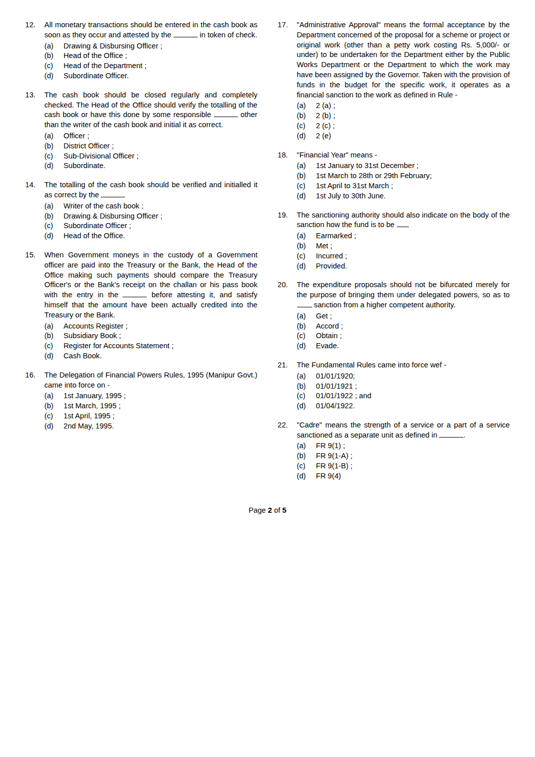12.
All monetary transactions should be entered in the cash book as soon as they occur and attested by the in token of check.
(a) Drawing & Disbursing Officer ;
(b) Head of the Office ;
(c) Head of the Department ;
(d) Subordinate Officer.
13.
The cash book should be closed regularly and completely checked. The Head of the Office should verify the totalling of the cash book or have this done by some responsible other than the writer of the cash book and initial it as correct.
(a) Officer ;
(b) District Officer ;
(c) Sub-Divisional Officer ;
(d) Subordinate.
14.
The totalling of the cash book should be verified and initialled it as correct by the
(a) Writer of the cash book ;
(b) Drawing & Disbursing Officer ;
(c) Subordinate Officer ;
(d) Head of the Office.
15.
When Government moneys in the custody of a Government officer are paid into the Treasury or the Bank, the Head of the Office making such payments should compare the Treasury Officer's or the Bank's receipt on the challan or his pass book with the entry in the before attesting it, and satisfy himself that the amount have been actually credited into the Treasury or the Bank.
(a) Accounts Register ;
(b) Subsidiary Book ;
(c) Register for Accounts Statement ;
(d) Cash Book.
16.
The Delegation of Financial Powers Rules, 1995 (Manipur Govt.) came into force on -
(a) 1st January, 1995 ;
(b) 1st March, 1995 ;
(c) 1st April, 1995 ;
(d) 2nd May, 1995.
17.
"Administrative Approval" means the formal acceptance by the Department concerned of the proposal for a scheme or project or original work (other than a petty work costing Rs. 5,000/- or under) to be undertaken for the Department either by the Public Works Department or the Department to which the work may have been assigned by the Governor. Taken with the provision of funds in the budget for the specific work, it operates as a financial sanction to the work as defined in Rule -
(a) 2 (a) ;
(b) 2 (b) ;
(c) 2 (c) ;
(d) 2 (e)
18.
"Financial Year" means -
(a) 1st January to 31st December ;
(b) 1st March to 28th or 29th February;
(c) 1st April to 31st March ;
(d) 1st July to 30th June.
19.
The sanctioning authority should also indicate on the body of the sanction how the fund is to be
(a) Earmarked ;
(b) Met ;
(c) Incurred ;
(d) Provided.
20.
The expenditure proposals should not be bifurcated merely for the purpose of bringing them under delegated powers, so as to sanction from a higher competent authority.
(a) Get ;
(b) Accord ;
(c) Obtain ;
(d) Evade.
21.
The Fundamental Rules came into force wef -
(a) 01/01/1920;
(b) 01/01/1921 ;
(c) 01/01/1922 ; and
(d) 01/04/1922.
22.
"Cadre" means the strength of a service or a part of a service sanctioned as a separate unit as defined in .
(a) FR 9(1) ;
(b) FR 9(1-A) ;
(c) FR 9(1-B) ;
(d) FR 9(4)
Page 2 of 5